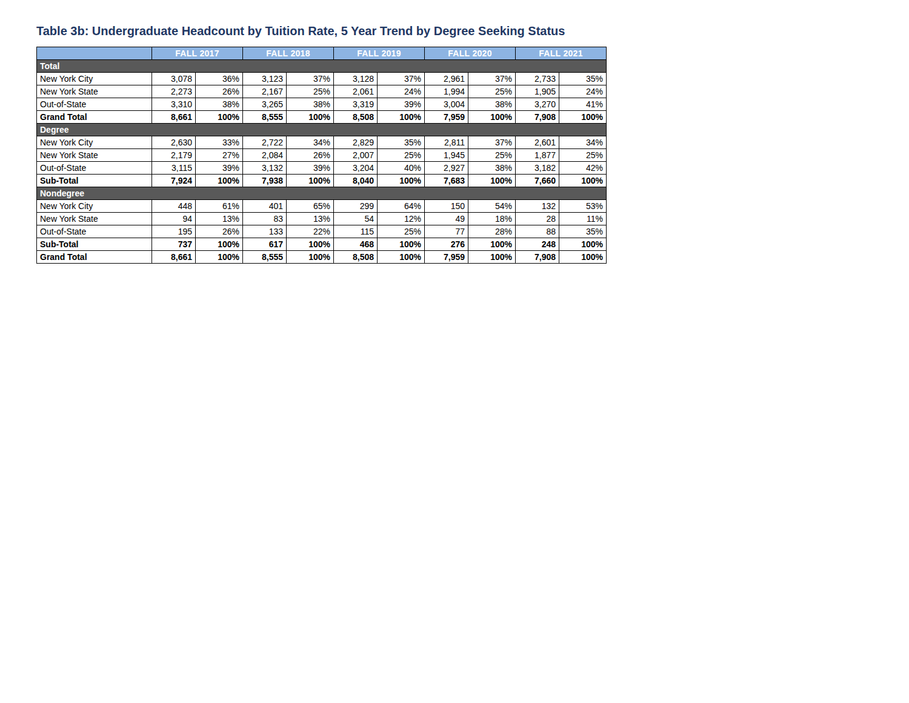Table 3b: Undergraduate Headcount by Tuition Rate, 5 Year Trend by Degree Seeking Status
| | FALL 2017 | FALL 2018 | FALL 2019 | FALL 2020 | FALL 2021 |
| --- | --- | --- | --- | --- | --- |
| Total |
| New York City | 3,078 | 36% | 3,123 | 37% | 3,128 | 37% | 2,961 | 37% | 2,733 | 35% |
| New York State | 2,273 | 26% | 2,167 | 25% | 2,061 | 24% | 1,994 | 25% | 1,905 | 24% |
| Out-of-State | 3,310 | 38% | 3,265 | 38% | 3,319 | 39% | 3,004 | 38% | 3,270 | 41% |
| Grand Total | 8,661 | 100% | 8,555 | 100% | 8,508 | 100% | 7,959 | 100% | 7,908 | 100% |
| Degree |
| New York City | 2,630 | 33% | 2,722 | 34% | 2,829 | 35% | 2,811 | 37% | 2,601 | 34% |
| New York State | 2,179 | 27% | 2,084 | 26% | 2,007 | 25% | 1,945 | 25% | 1,877 | 25% |
| Out-of-State | 3,115 | 39% | 3,132 | 39% | 3,204 | 40% | 2,927 | 38% | 3,182 | 42% |
| Sub-Total | 7,924 | 100% | 7,938 | 100% | 8,040 | 100% | 7,683 | 100% | 7,660 | 100% |
| Nondegree |
| New York City | 448 | 61% | 401 | 65% | 299 | 64% | 150 | 54% | 132 | 53% |
| New York State | 94 | 13% | 83 | 13% | 54 | 12% | 49 | 18% | 28 | 11% |
| Out-of-State | 195 | 26% | 133 | 22% | 115 | 25% | 77 | 28% | 88 | 35% |
| Sub-Total | 737 | 100% | 617 | 100% | 468 | 100% | 276 | 100% | 248 | 100% |
| Grand Total | 8,661 | 100% | 8,555 | 100% | 8,508 | 100% | 7,959 | 100% | 7,908 | 100% |